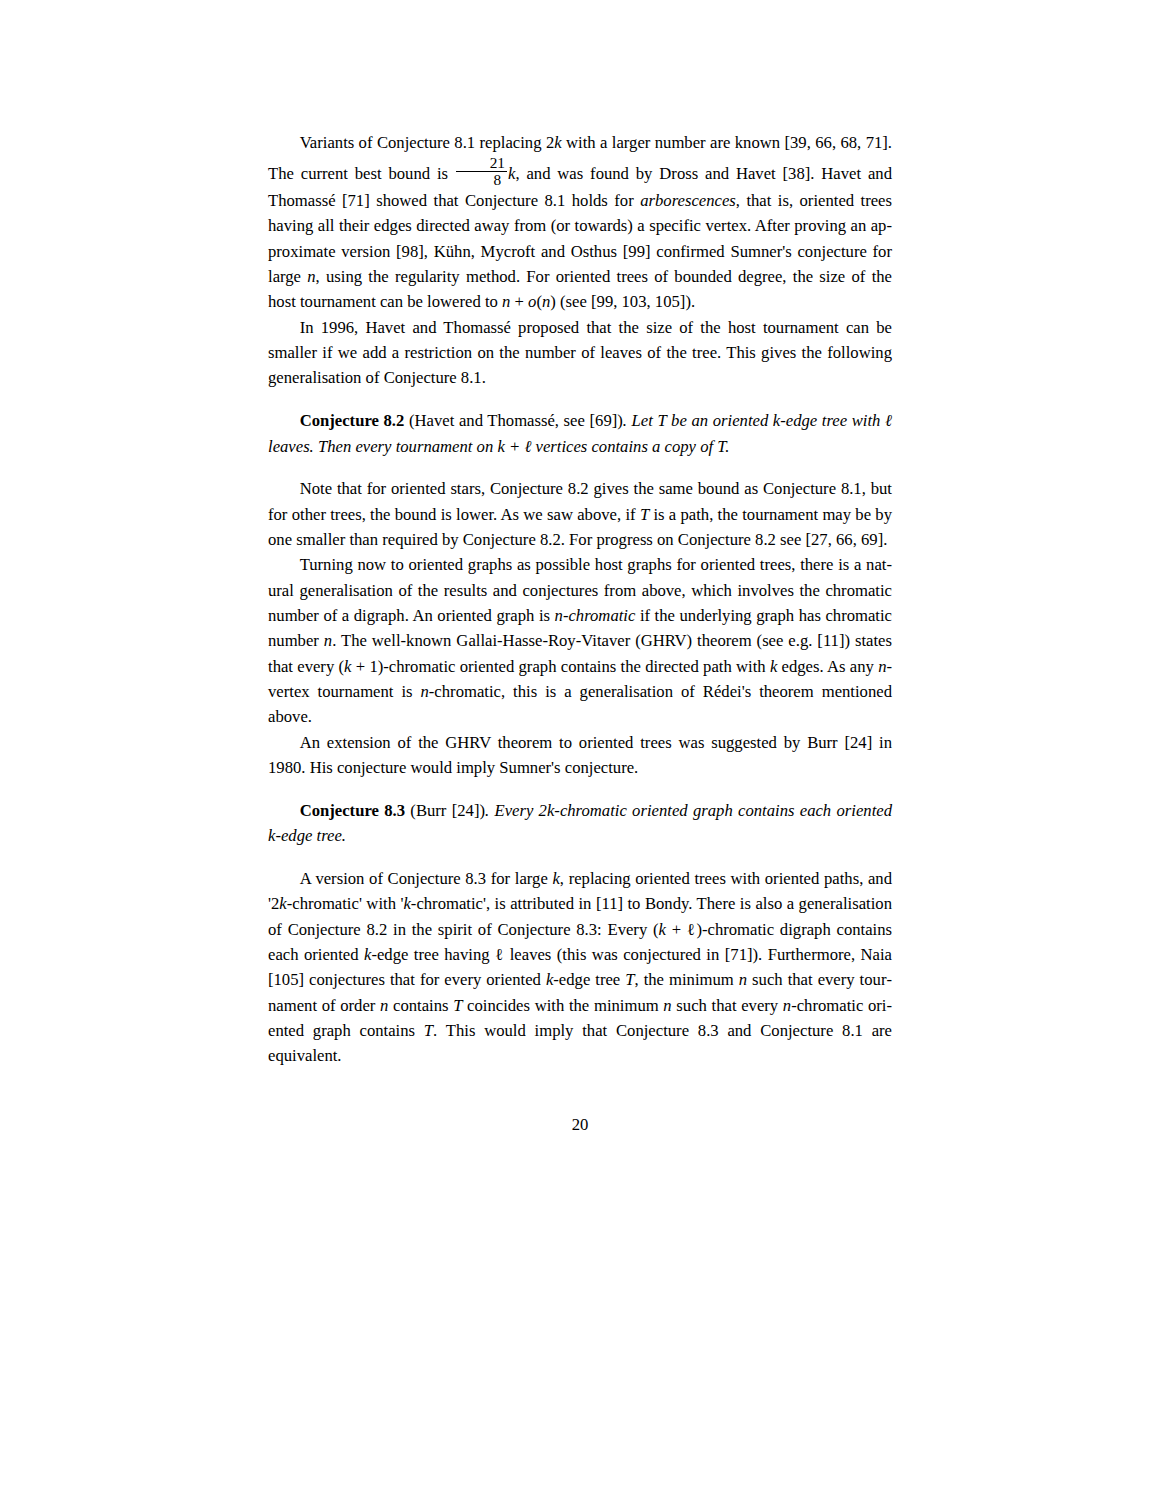Variants of Conjecture 8.1 replacing 2k with a larger number are known [39, 66, 68, 71]. The current best bound is 218 k, and was found by Dross and Havet [38]. Havet and Thomassé [71] showed that Conjecture 8.1 holds for arborescences, that is, oriented trees having all their edges directed away from (or towards) a specific vertex. After proving an approximate version [98], Kühn, Mycroft and Osthus [99] confirmed Sumner's conjecture for large n, using the regularity method. For oriented trees of bounded degree, the size of the host tournament can be lowered to n + o(n) (see [99, 103, 105]).
In 1996, Havet and Thomassé proposed that the size of the host tournament can be smaller if we add a restriction on the number of leaves of the tree. This gives the following generalisation of Conjecture 8.1.
Conjecture 8.2 (Havet and Thomassé, see [69]). Let T be an oriented k-edge tree with ℓ leaves. Then every tournament on k + ℓ vertices contains a copy of T.
Note that for oriented stars, Conjecture 8.2 gives the same bound as Conjecture 8.1, but for other trees, the bound is lower. As we saw above, if T is a path, the tournament may be by one smaller than required by Conjecture 8.2. For progress on Conjecture 8.2 see [27, 66, 69].
Turning now to oriented graphs as possible host graphs for oriented trees, there is a natural generalisation of the results and conjectures from above, which involves the chromatic number of a digraph. An oriented graph is n-chromatic if the underlying graph has chromatic number n. The well-known Gallai-Hasse-Roy-Vitaver (GHRV) theorem (see e.g. [11]) states that every (k + 1)-chromatic oriented graph contains the directed path with k edges. As any n-vertex tournament is n-chromatic, this is a generalisation of Rédei's theorem mentioned above.
An extension of the GHRV theorem to oriented trees was suggested by Burr [24] in 1980. His conjecture would imply Sumner's conjecture.
Conjecture 8.3 (Burr [24]). Every 2k-chromatic oriented graph contains each oriented k-edge tree.
A version of Conjecture 8.3 for large k, replacing oriented trees with oriented paths, and '2k-chromatic' with 'k-chromatic', is attributed in [11] to Bondy. There is also a generalisation of Conjecture 8.2 in the spirit of Conjecture 8.3: Every (k + ℓ)-chromatic digraph contains each oriented k-edge tree having ℓ leaves (this was conjectured in [71]). Furthermore, Naia [105] conjectures that for every oriented k-edge tree T, the minimum n such that every tournament of order n contains T coincides with the minimum n such that every n-chromatic oriented graph contains T. This would imply that Conjecture 8.3 and Conjecture 8.1 are equivalent.
20